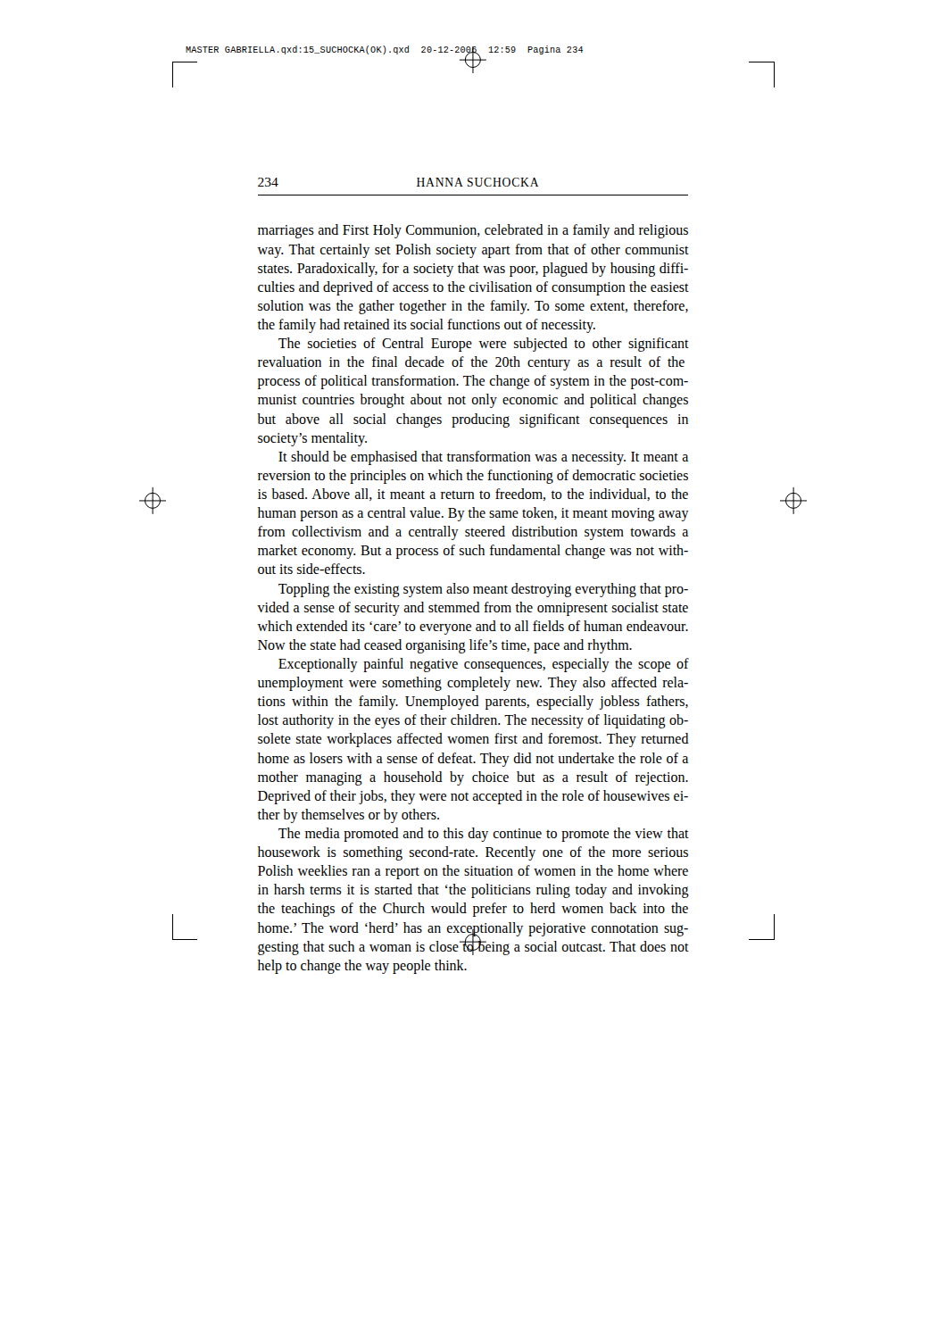MASTER GABRIELLA.qxd:15_SUCHOCKA(OK).qxd 20-12-2006 12:59 Pagina 234
234 HANNA SUCHOCKA
marriages and First Holy Communion, celebrated in a family and religious way. That certainly set Polish society apart from that of other communist states. Paradoxically, for a society that was poor, plagued by housing difficulties and deprived of access to the civilisation of consumption the easiest solution was the gather together in the family. To some extent, therefore, the family had retained its social functions out of necessity.
The societies of Central Europe were subjected to other significant revaluation in the final decade of the 20th century as a result of the process of political transformation. The change of system in the post-communist countries brought about not only economic and political changes but above all social changes producing significant consequences in society’s mentality.
It should be emphasised that transformation was a necessity. It meant a reversion to the principles on which the functioning of democratic societies is based. Above all, it meant a return to freedom, to the individual, to the human person as a central value. By the same token, it meant moving away from collectivism and a centrally steered distribution system towards a market economy. But a process of such fundamental change was not without its side-effects.
Toppling the existing system also meant destroying everything that provided a sense of security and stemmed from the omnipresent socialist state which extended its ‘care’ to everyone and to all fields of human endeavour. Now the state had ceased organising life’s time, pace and rhythm.
Exceptionally painful negative consequences, especially the scope of unemployment were something completely new. They also affected relations within the family. Unemployed parents, especially jobless fathers, lost authority in the eyes of their children. The necessity of liquidating obsolete state workplaces affected women first and foremost. They returned home as losers with a sense of defeat. They did not undertake the role of a mother managing a household by choice but as a result of rejection. Deprived of their jobs, they were not accepted in the role of housewives either by themselves or by others.
The media promoted and to this day continue to promote the view that housework is something second-rate. Recently one of the more serious Polish weeklies ran a report on the situation of women in the home where in harsh terms it is started that ‘the politicians ruling today and invoking the teachings of the Church would prefer to herd women back into the home.’ The word ‘herd’ has an exceptionally pejorative connotation suggesting that such a woman is close to being a social outcast. That does not help to change the way people think.